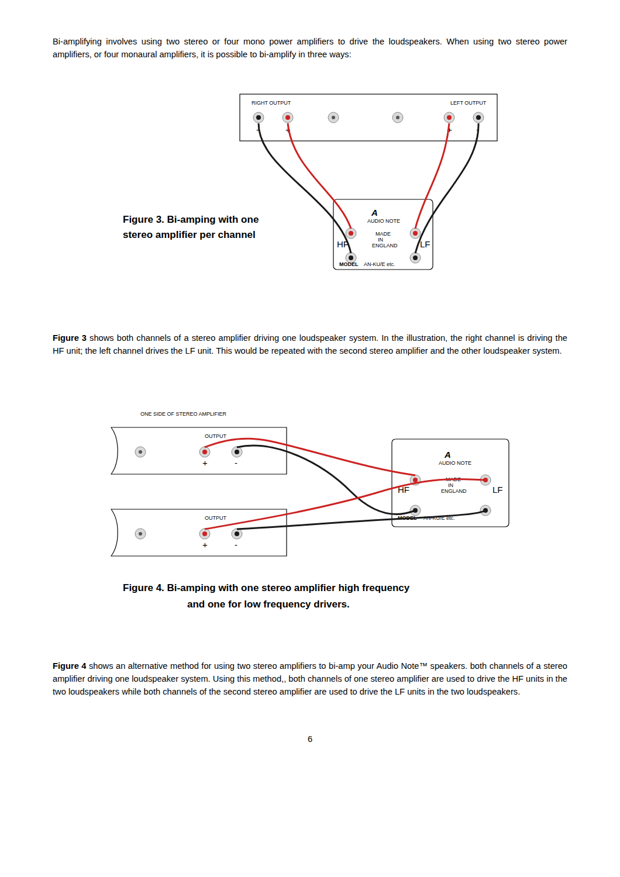Bi-amplifying involves using two stereo or four mono power amplifiers to drive the loudspeakers. When using two stereo power amplifiers, or four monaural amplifiers, it is possible to bi-amplify in three ways:
RIGHT OUTPUT LEFT OUTPUT - + + - A AUDIO NOTE HF LF MADE IN ENGLAND MODEL AN-KU/E etc. Figure 3. Bi-amping with one stereo amplifier per channel
Figure 3 shows both channels of a stereo amplifier driving one loudspeaker system. In the illustration, the right channel is driving the HF unit; the left channel drives the LF unit. This would be repeated with the second stereo amplifier and the other loudspeaker system.
ONE SIDE OF STEREO AMPLIFIER OUTPUT + - OUTPUT + - A AUDIO NOTE HF LF MADE IN ENGLAND MODEL AN-KU/E etc. Figure 4. Bi-amping with one stereo amplifier high frequency and one for low frequency drivers.
Figure 4 shows an alternative method for using two stereo amplifiers to bi-amp your Audio Note™ speakers. both channels of a stereo amplifier driving one loudspeaker system. Using this method,, both channels of one stereo amplifier are used to drive the HF units in the two loudspeakers while both channels of the second stereo amplifier are used to drive the LF units in the two loudspeakers.
6